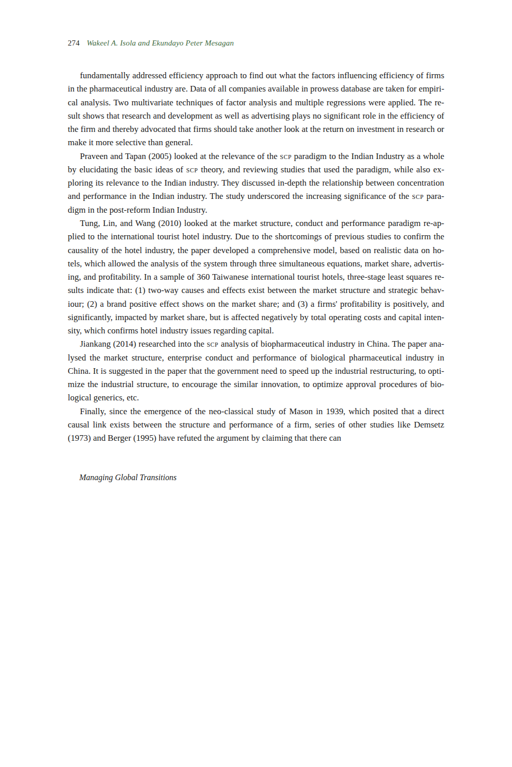274 Wakeel A. Isola and Ekundayo Peter Mesagan
fundamentally addressed efficiency approach to find out what the factors influencing efficiency of firms in the pharmaceutical industry are. Data of all companies available in prowess database are taken for empirical analysis. Two multivariate techniques of factor analysis and multiple regressions were applied. The result shows that research and development as well as advertising plays no significant role in the efficiency of the firm and thereby advocated that firms should take another look at the return on investment in research or make it more selective than general.
Praveen and Tapan (2005) looked at the relevance of the scp paradigm to the Indian Industry as a whole by elucidating the basic ideas of scp theory, and reviewing studies that used the paradigm, while also exploring its relevance to the Indian industry. They discussed in-depth the relationship between concentration and performance in the Indian industry. The study underscored the increasing significance of the scp paradigm in the post-reform Indian Industry.
Tung, Lin, and Wang (2010) looked at the market structure, conduct and performance paradigm re-applied to the international tourist hotel industry. Due to the shortcomings of previous studies to confirm the causality of the hotel industry, the paper developed a comprehensive model, based on realistic data on hotels, which allowed the analysis of the system through three simultaneous equations, market share, advertising, and profitability. In a sample of 360 Taiwanese international tourist hotels, three-stage least squares results indicate that: (1) two-way causes and effects exist between the market structure and strategic behaviour; (2) a brand positive effect shows on the market share; and (3) a firms' profitability is positively, and significantly, impacted by market share, but is affected negatively by total operating costs and capital intensity, which confirms hotel industry issues regarding capital.
Jiankang (2014) researched into the scp analysis of biopharmaceutical industry in China. The paper analysed the market structure, enterprise conduct and performance of biological pharmaceutical industry in China. It is suggested in the paper that the government need to speed up the industrial restructuring, to optimize the industrial structure, to encourage the similar innovation, to optimize approval procedures of biological generics, etc.
Finally, since the emergence of the neo-classical study of Mason in 1939, which posited that a direct causal link exists between the structure and performance of a firm, series of other studies like Demsetz (1973) and Berger (1995) have refuted the argument by claiming that there can
Managing Global Transitions